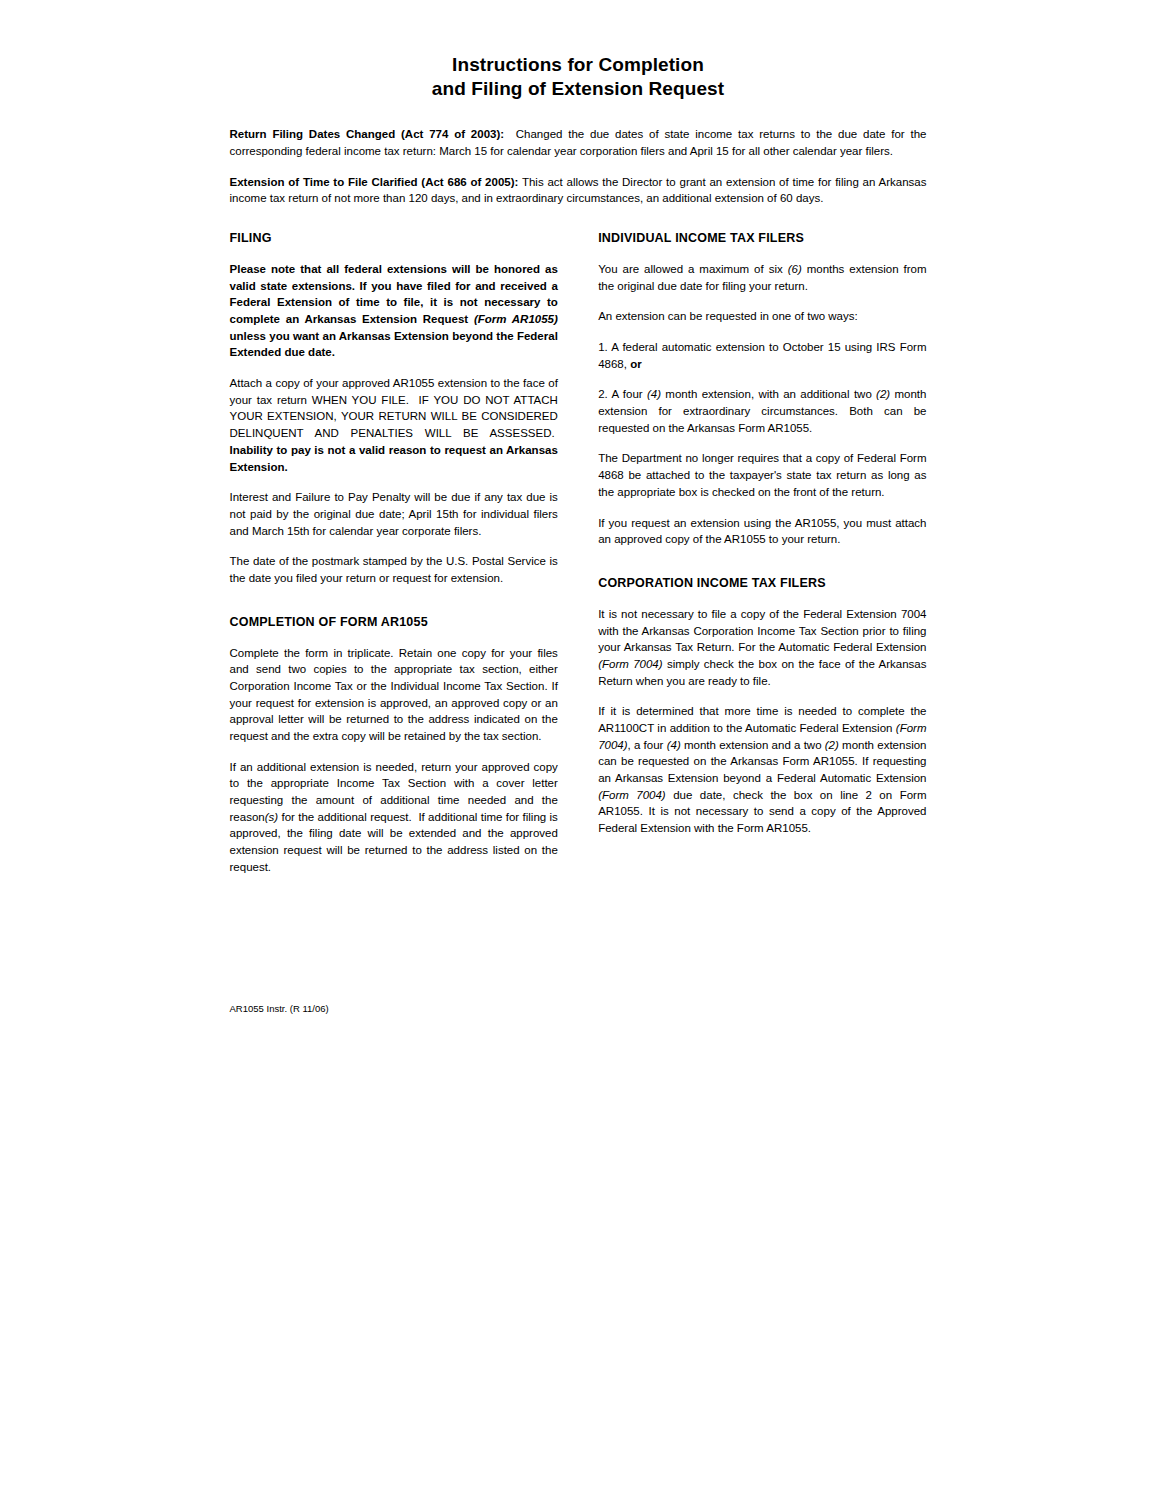Instructions for Completion
and Filing of Extension Request
Return Filing Dates Changed (Act 774 of 2003): Changed the due dates of state income tax returns to the due date for the corresponding federal income tax return: March 15 for calendar year corporation filers and April 15 for all other calendar year filers.
Extension of Time to File Clarified (Act 686 of 2005): This act allows the Director to grant an extension of time for filing an Arkansas income tax return of not more than 120 days, and in extraordinary circumstances, an additional extension of 60 days.
FILING
Please note that all federal extensions will be honored as valid state extensions. If you have filed for and received a Federal Extension of time to file, it is not necessary to complete an Arkansas Extension Request (Form AR1055) unless you want an Arkansas Extension beyond the Federal Extended due date.
Attach a copy of your approved AR1055 extension to the face of your tax return WHEN YOU FILE. IF YOU DO NOT ATTACH YOUR EXTENSION, YOUR RETURN WILL BE CONSIDERED DELINQUENT AND PENALTIES WILL BE ASSESSED. Inability to pay is not a valid reason to request an Arkansas Extension.
Interest and Failure to Pay Penalty will be due if any tax due is not paid by the original due date; April 15th for individual filers and March 15th for calendar year corporate filers.
The date of the postmark stamped by the U.S. Postal Service is the date you filed your return or request for extension.
COMPLETION OF FORM AR1055
Complete the form in triplicate. Retain one copy for your files and send two copies to the appropriate tax section, either Corporation Income Tax or the Individual Income Tax Section. If your request for extension is approved, an approved copy or an approval letter will be returned to the address indicated on the request and the extra copy will be retained by the tax section.
If an additional extension is needed, return your approved copy to the appropriate Income Tax Section with a cover letter requesting the amount of additional time needed and the reason(s) for the additional request. If additional time for filing is approved, the filing date will be extended and the approved extension request will be returned to the address listed on the request.
INDIVIDUAL INCOME TAX FILERS
You are allowed a maximum of six (6) months extension from the original due date for filing your return.
An extension can be requested in one of two ways:
1. A federal automatic extension to October 15 using IRS Form 4868, or
2. A four (4) month extension, with an additional two (2) month extension for extraordinary circumstances. Both can be requested on the Arkansas Form AR1055.
The Department no longer requires that a copy of Federal Form 4868 be attached to the taxpayer's state tax return as long as the appropriate box is checked on the front of the return.
If you request an extension using the AR1055, you must attach an approved copy of the AR1055 to your return.
CORPORATION INCOME TAX FILERS
It is not necessary to file a copy of the Federal Extension 7004 with the Arkansas Corporation Income Tax Section prior to filing your Arkansas Tax Return. For the Automatic Federal Extension (Form 7004) simply check the box on the face of the Arkansas Return when you are ready to file.
If it is determined that more time is needed to complete the AR1100CT in addition to the Automatic Federal Extension (Form 7004), a four (4) month extension and a two (2) month extension can be requested on the Arkansas Form AR1055. If requesting an Arkansas Extension beyond a Federal Automatic Extension (Form 7004) due date, check the box on line 2 on Form AR1055. It is not necessary to send a copy of the Approved Federal Extension with the Form AR1055.
AR1055 Instr. (R 11/06)